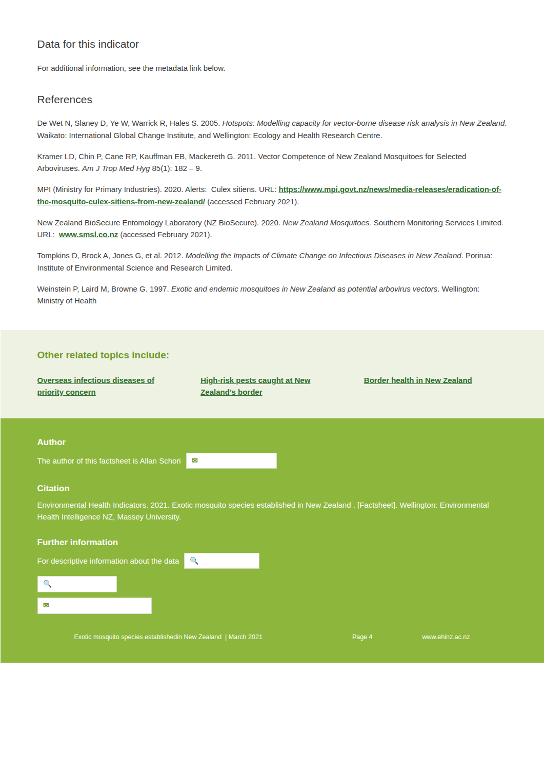Data for this indicator
For additional information, see the metadata link below.
References
De Wet N, Slaney D, Ye W, Warrick R, Hales S. 2005. Hotspots: Modelling capacity for vector-borne disease risk analysis in New Zealand. Waikato: International Global Change Institute, and Wellington: Ecology and Health Research Centre.
Kramer LD, Chin P, Cane RP, Kauffman EB, Mackereth G. 2011. Vector Competence of New Zealand Mosquitoes for Selected Arboviruses. Am J Trop Med Hyg 85(1): 182 – 9.
MPI (Ministry for Primary Industries). 2020. Alerts: Culex sitiens. URL: https://www.mpi.govt.nz/news/media-releases/eradication-of-the-mosquito-culex-sitiens-from-new-zealand/ (accessed February 2021).
New Zealand BioSecure Entomology Laboratory (NZ BioSecure). 2020. New Zealand Mosquitoes. Southern Monitoring Services Limited. URL: www.smsl.co.nz (accessed February 2021).
Tompkins D, Brock A, Jones G, et al. 2012. Modelling the Impacts of Climate Change on Infectious Diseases in New Zealand. Porirua: Institute of Environmental Science and Research Limited.
Weinstein P, Laird M, Browne G. 1997. Exotic and endemic mosquitoes in New Zealand as potential arbovirus vectors. Wellington: Ministry of Health
Other related topics include:
Overseas infectious diseases of priority concern
High-risk pests caught at New Zealand’s border
Border health in New Zealand
Author
The author of this factsheet is Allan Schori ✉ehinz@massey.ac.nz
Citation
Environmental Health Indicators. 2021. Exotic mosquito species established in New Zealand . [Factsheet]. Wellington: Environmental Health Intelligence NZ, Massey University.
Further information
For descriptive information about the data 🔍Metadata Sheet
🔍Visit our website
✉Subscribe to our newsletter
Exotic mosquito species establishedin New Zealand | March 2021
Page 4
www.ehinz.ac.nz